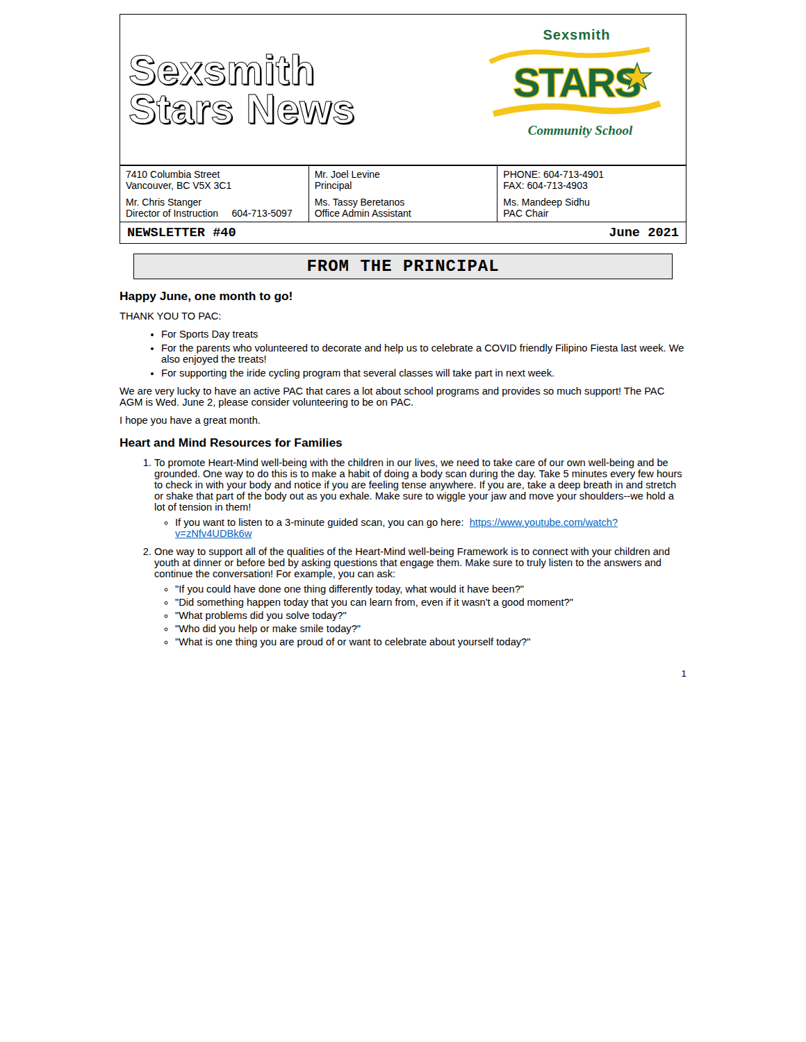Sexsmith
Stars News
Sexsmith STARS Community School
| 7410 Columbia Street Vancouver, BC V5X 3C1 | Mr. Joel Levine Principal | PHONE: 604-713-4901 FAX: 604-713-4903 |
| Mr. Chris Stanger Director of Instruction 604-713-5097 | Ms. Tassy Beretanos Office Admin Assistant | Ms. Mandeep Sidhu PAC Chair |
NEWSLETTER #40 June 2021
FROM THE PRINCIPAL
Happy June, one month to go!
THANK YOU TO PAC:
For Sports Day treats
For the parents who volunteered to decorate and help us to celebrate a COVID friendly Filipino Fiesta last week. We also enjoyed the treats!
For supporting the iride cycling program that several classes will take part in next week.
We are very lucky to have an active PAC that cares a lot about school programs and provides so much support! The PAC AGM is Wed. June 2, please consider volunteering to be on PAC.
I hope you have a great month.
Heart and Mind Resources for Families
To promote Heart-Mind well-being with the children in our lives, we need to take care of our own well-being and be grounded. One way to do this is to make a habit of doing a body scan during the day. Take 5 minutes every few hours to check in with your body and notice if you are feeling tense anywhere. If you are, take a deep breath in and stretch or shake that part of the body out as you exhale. Make sure to wiggle your jaw and move your shoulders--we hold a lot of tension in them!
If you want to listen to a 3-minute guided scan, you can go here: https://www.youtube.com/watch?v=zNfv4UDBk6w
One way to support all of the qualities of the Heart-Mind well-being Framework is to connect with your children and youth at dinner or before bed by asking questions that engage them. Make sure to truly listen to the answers and continue the conversation! For example, you can ask:
"If you could have done one thing differently today, what would it have been?"
"Did something happen today that you can learn from, even if it wasn't a good moment?"
"What problems did you solve today?"
"Who did you help or make smile today?"
"What is one thing you are proud of or want to celebrate about yourself today?"
1